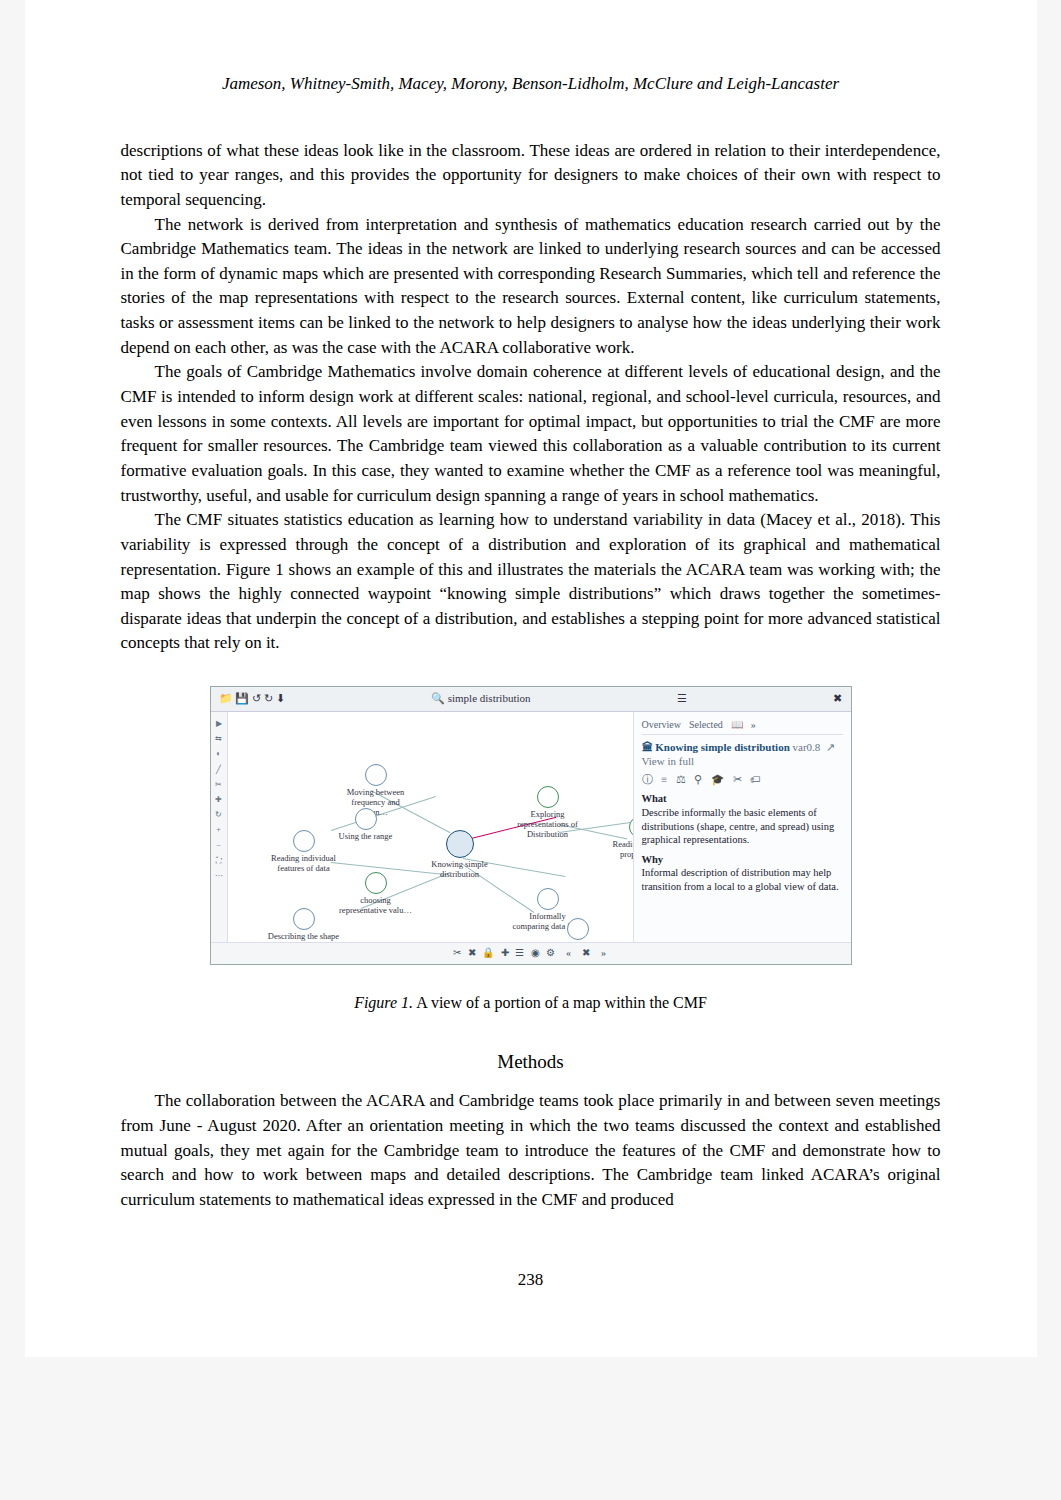Jameson, Whitney-Smith, Macey, Morony, Benson-Lidholm, McClure and Leigh-Lancaster
descriptions of what these ideas look like in the classroom. These ideas are ordered in relation to their interdependence, not tied to year ranges, and this provides the opportunity for designers to make choices of their own with respect to temporal sequencing.
The network is derived from interpretation and synthesis of mathematics education research carried out by the Cambridge Mathematics team. The ideas in the network are linked to underlying research sources and can be accessed in the form of dynamic maps which are presented with corresponding Research Summaries, which tell and reference the stories of the map representations with respect to the research sources. External content, like curriculum statements, tasks or assessment items can be linked to the network to help designers to analyse how the ideas underlying their work depend on each other, as was the case with the ACARA collaborative work.
The goals of Cambridge Mathematics involve domain coherence at different levels of educational design, and the CMF is intended to inform design work at different scales: national, regional, and school-level curricula, resources, and even lessons in some contexts. All levels are important for optimal impact, but opportunities to trial the CMF are more frequent for smaller resources. The Cambridge team viewed this collaboration as a valuable contribution to its current formative evaluation goals. In this case, they wanted to examine whether the CMF as a reference tool was meaningful, trustworthy, useful, and usable for curriculum design spanning a range of years in school mathematics.
The CMF situates statistics education as learning how to understand variability in data (Macey et al., 2018). This variability is expressed through the concept of a distribution and exploration of its graphical and mathematical representation. Figure 1 shows an example of this and illustrates the materials the ACARA team was working with; the map shows the highly connected waypoint “knowing simple distributions” which draws together the sometimes-disparate ideas that underpin the concept of a distribution, and establishes a stepping point for more advanced statistical concepts that rely on it.
📁 💾 ↺ ↻ ⬇ 🔍 simple distribution ☰ ✖
▶
⇆
◐
╱
✂
✚
↻
+
−
⛶
⋯
Moving between frequency and coun…
Using the range
Reading individual features of data
choosing representative valu…
Describing the shape of data
Knowing simple distribution
Exploring representations of Distribution
Reading data as proportions
Informally comparing data in…
Recognising simple sources of variability
Overview Selected📖»
🏛 Knowing simple distribution var0.8 ↗ View in full
ⓘ ≡ ⚖ ⚲ 🎓 ✂ 🏷
What
Describe informally the basic elements of distributions (shape, centre, and spread) using graphical representations.
Why
Informal description of distribution may help transition from a local to a global view of data.
✂ ✖ 🔒 ✚ ☰ ◉ ⚙ « ✖ »
Figure 1. A view of a portion of a map within the CMF
Methods
The collaboration between the ACARA and Cambridge teams took place primarily in and between seven meetings from June - August 2020. After an orientation meeting in which the two teams discussed the context and established mutual goals, they met again for the Cambridge team to introduce the features of the CMF and demonstrate how to search and how to work between maps and detailed descriptions. The Cambridge team linked ACARA’s original curriculum statements to mathematical ideas expressed in the CMF and produced
238